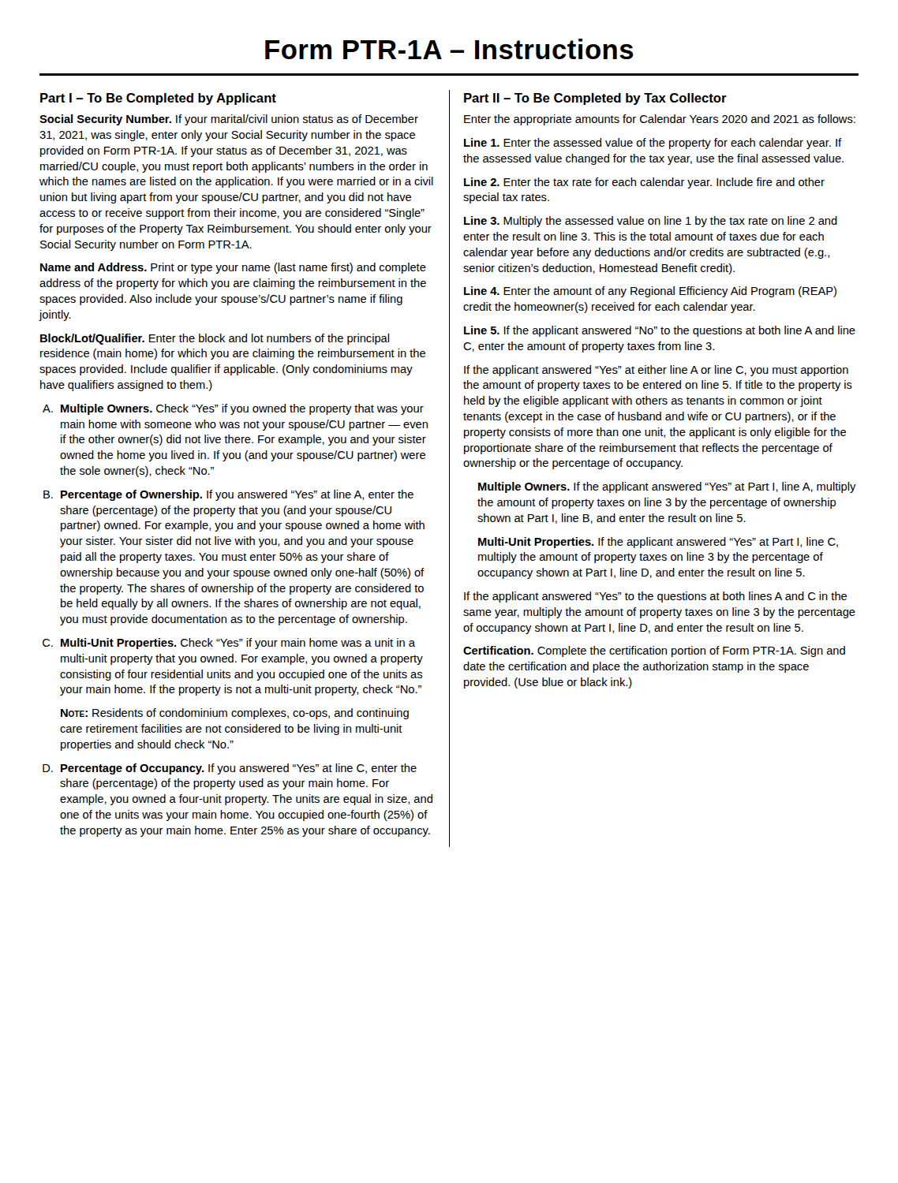Form PTR-1A – Instructions
Part I – To Be Completed by Applicant
Social Security Number. If your marital/civil union status as of December 31, 2021, was single, enter only your Social Security number in the space provided on Form PTR-1A. If your status as of December 31, 2021, was married/CU couple, you must report both applicants’ numbers in the order in which the names are listed on the application. If you were married or in a civil union but living apart from your spouse/CU partner, and you did not have access to or receive support from their income, you are considered “Single” for purposes of the Property Tax Reimbursement. You should enter only your Social Security number on Form PTR-1A.
Name and Address. Print or type your name (last name first) and complete address of the property for which you are claiming the reimbursement in the spaces provided. Also include your spouse’s/CU partner’s name if filing jointly.
Block/Lot/Qualifier. Enter the block and lot numbers of the principal residence (main home) for which you are claiming the reimbursement in the spaces provided. Include qualifier if applicable. (Only condominiums may have qualifiers assigned to them.)
Multiple Owners. Check “Yes” if you owned the property that was your main home with someone who was not your spouse/CU partner — even if the other owner(s) did not live there. For example, you and your sister owned the home you lived in. If you (and your spouse/CU partner) were the sole owner(s), check “No.”
Percentage of Ownership. If you answered “Yes” at line A, enter the share (percentage) of the property that you (and your spouse/CU partner) owned. For example, you and your spouse owned a home with your sister. Your sister did not live with you, and you and your spouse paid all the property taxes. You must enter 50% as your share of ownership because you and your spouse owned only one-half (50%) of the property. The shares of ownership of the property are considered to be held equally by all owners. If the shares of ownership are not equal, you must provide documentation as to the percentage of ownership.
Multi-Unit Properties. Check “Yes” if your main home was a unit in a multi-unit property that you owned. For example, you owned a property consisting of four residential units and you occupied one of the units as your main home. If the property is not a multi-unit property, check “No.”
Note: Residents of condominium complexes, co-ops, and continuing care retirement facilities are not considered to be living in multi-unit properties and should check “No.”
Percentage of Occupancy. If you answered “Yes” at line C, enter the share (percentage) of the property used as your main home. For example, you owned a four-unit property. The units are equal in size, and one of the units was your main home. You occupied one-fourth (25%) of the property as your main home. Enter 25% as your share of occupancy.
Part II – To Be Completed by Tax Collector
Enter the appropriate amounts for Calendar Years 2020 and 2021 as follows:
Line 1. Enter the assessed value of the property for each calendar year. If the assessed value changed for the tax year, use the final assessed value.
Line 2. Enter the tax rate for each calendar year. Include fire and other special tax rates.
Line 3. Multiply the assessed value on line 1 by the tax rate on line 2 and enter the result on line 3. This is the total amount of taxes due for each calendar year before any deductions and/or credits are subtracted (e.g., senior citizen’s deduction, Homestead Benefit credit).
Line 4. Enter the amount of any Regional Efficiency Aid Program (REAP) credit the homeowner(s) received for each calendar year.
Line 5. If the applicant answered “No” to the questions at both line A and line C, enter the amount of property taxes from line 3.
If the applicant answered “Yes” at either line A or line C, you must apportion the amount of property taxes to be entered on line 5. If title to the property is held by the eligible applicant with others as tenants in common or joint tenants (except in the case of husband and wife or CU partners), or if the property consists of more than one unit, the applicant is only eligible for the proportionate share of the reimbursement that reflects the percentage of ownership or the percentage of occupancy.
Multiple Owners. If the applicant answered “Yes” at Part I, line A, multiply the amount of property taxes on line 3 by the percentage of ownership shown at Part I, line B, and enter the result on line 5.
Multi-Unit Properties. If the applicant answered “Yes” at Part I, line C, multiply the amount of property taxes on line 3 by the percentage of occupancy shown at Part I, line D, and enter the result on line 5.
If the applicant answered “Yes” to the questions at both lines A and C in the same year, multiply the amount of property taxes on line 3 by the percentage of occupancy shown at Part I, line D, and enter the result on line 5.
Certification. Complete the certification portion of Form PTR-1A. Sign and date the certification and place the authorization stamp in the space provided. (Use blue or black ink.)